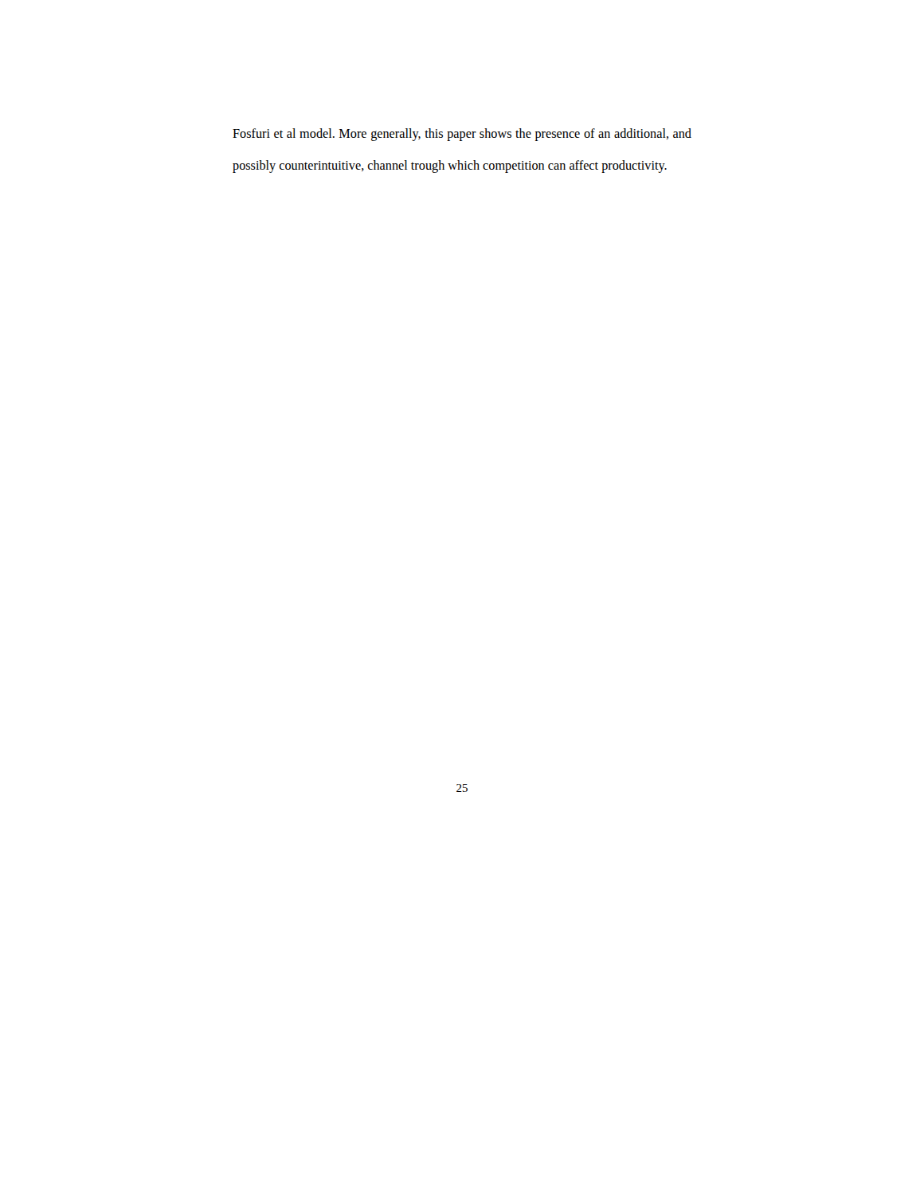Fosfuri et al model. More generally, this paper shows the presence of an additional, and possibly counterintuitive, channel trough which competition can affect productivity.
25